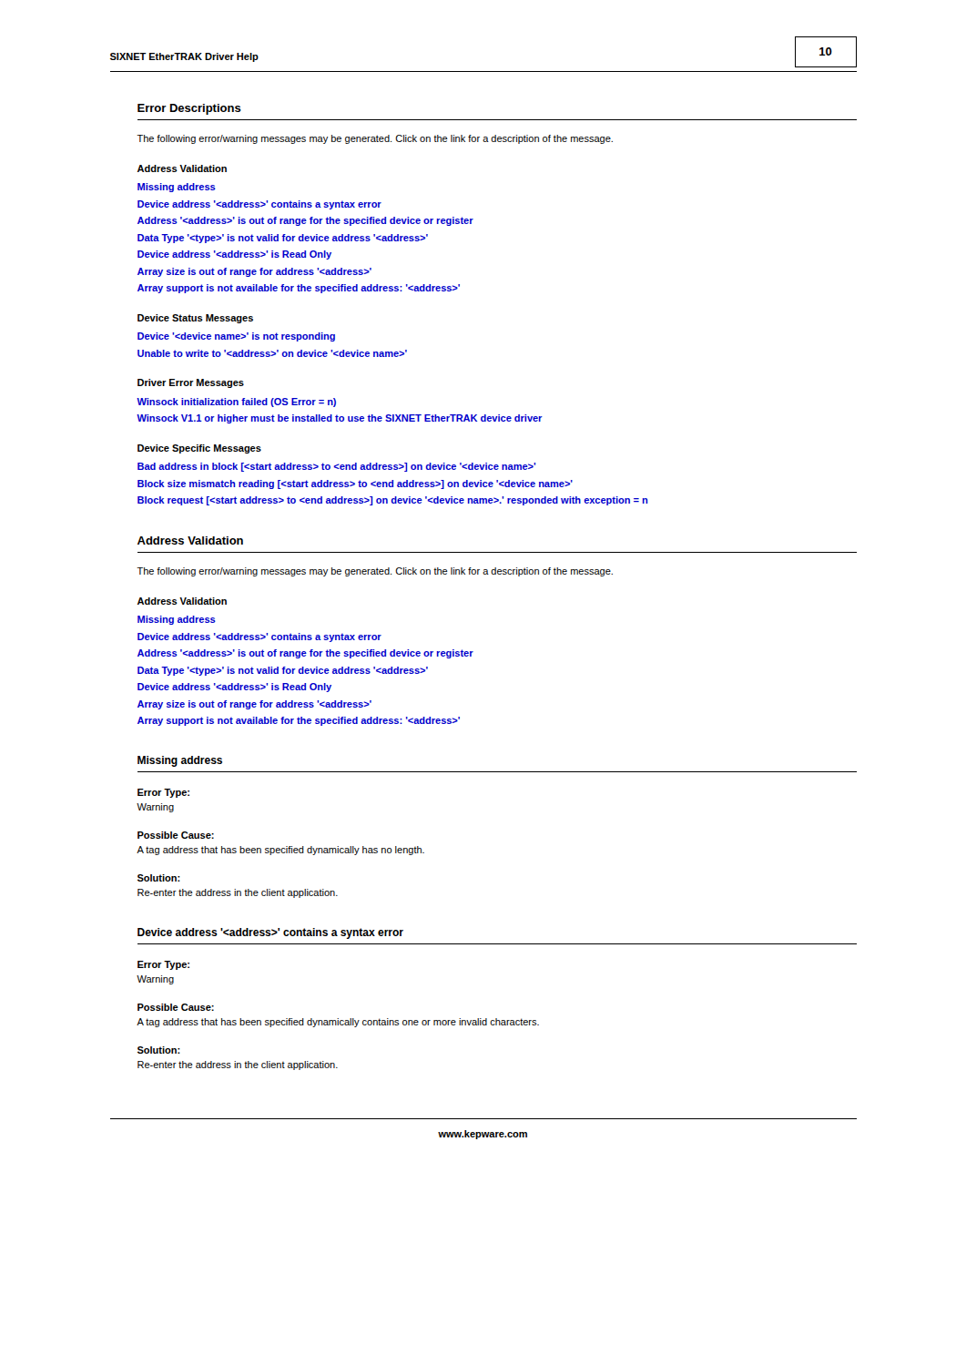SIXNET EtherTRAK Driver Help
10
Error Descriptions
The following error/warning messages may be generated. Click on the link for a description of the message.
Address Validation
Missing address
Device address '<address>' contains a syntax error
Address '<address>' is out of range for the specified device or register
Data Type '<type>' is not valid for device address '<address>'
Device address '<address>' is Read Only
Array size is out of range for address '<address>'
Array support is not available for the specified address: '<address>'
Device Status Messages
Device '<device name>' is not responding
Unable to write to '<address>' on device '<device name>'
Driver Error Messages
Winsock initialization failed (OS Error = n)
Winsock V1.1 or higher must be installed to use the SIXNET EtherTRAK device driver
Device Specific Messages
Bad address in block [<start address> to <end address>] on device '<device name>'
Block size mismatch reading [<start address> to <end address>] on device '<device name>'
Block request [<start address> to <end address>] on device '<device name>.' responded with exception = n
Address Validation
The following error/warning messages may be generated. Click on the link for a description of the message.
Address Validation
Missing address
Device address '<address>' contains a syntax error
Address '<address>' is out of range for the specified device or register
Data Type '<type>' is not valid for device address '<address>'
Device address '<address>' is Read Only
Array size is out of range for address '<address>'
Array support is not available for the specified address: '<address>'
Missing address
Error Type:
Warning
Possible Cause:
A tag address that has been specified dynamically has no length.
Solution:
Re-enter the address in the client application.
Device address '<address>' contains a syntax error
Error Type:
Warning
Possible Cause:
A tag address that has been specified dynamically contains one or more invalid characters.
Solution:
Re-enter the address in the client application.
www.kepware.com